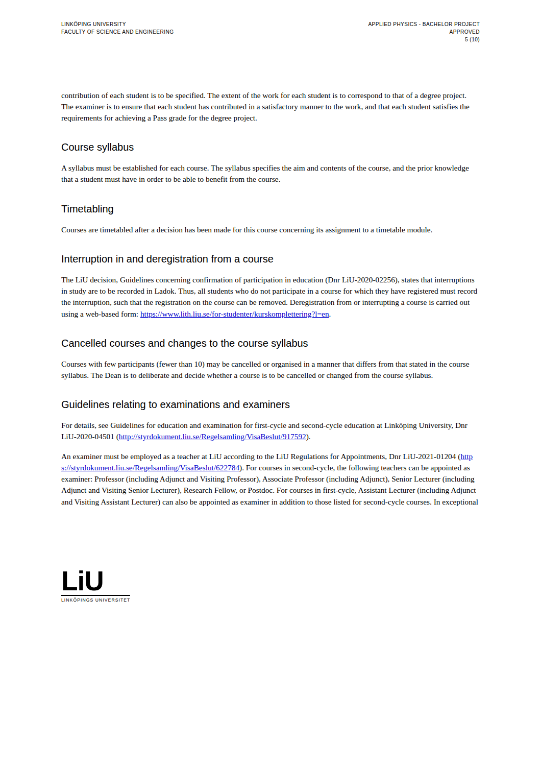LINKÖPING UNIVERSITY
FACULTY OF SCIENCE AND ENGINEERING
APPLIED PHYSICS - BACHELOR PROJECT
APPROVED
5 (10)
contribution of each student is to be specified. The extent of the work for each student is to correspond to that of a degree project. The examiner is to ensure that each student has contributed in a satisfactory manner to the work, and that each student satisfies the requirements for achieving a Pass grade for the degree project.
Course syllabus
A syllabus must be established for each course. The syllabus specifies the aim and contents of the course, and the prior knowledge that a student must have in order to be able to benefit from the course.
Timetabling
Courses are timetabled after a decision has been made for this course concerning its assignment to a timetable module.
Interruption in and deregistration from a course
The LiU decision, Guidelines concerning confirmation of participation in education (Dnr LiU-2020-02256), states that interruptions in study are to be recorded in Ladok. Thus, all students who do not participate in a course for which they have registered must record the interruption, such that the registration on the course can be removed. Deregistration from or interrupting a course is carried out using a web-based form: https://www.lith.liu.se/for-studenter/kurskomplettering?l=en.
Cancelled courses and changes to the course syllabus
Courses with few participants (fewer than 10) may be cancelled or organised in a manner that differs from that stated in the course syllabus. The Dean is to deliberate and decide whether a course is to be cancelled or changed from the course syllabus.
Guidelines relating to examinations and examiners
For details, see Guidelines for education and examination for first-cycle and second-cycle education at Linköping University, Dnr LiU-2020-04501 (http://styrdokument.liu.se/Regelsamling/VisaBeslut/917592).
An examiner must be employed as a teacher at LiU according to the LiU Regulations for Appointments, Dnr LiU-2021-01204 (https://styrdokument.liu.se/Regelsamling/VisaBeslut/622784). For courses in second-cycle, the following teachers can be appointed as examiner: Professor (including Adjunct and Visiting Professor), Associate Professor (including Adjunct), Senior Lecturer (including Adjunct and Visiting Senior Lecturer), Research Fellow, or Postdoc. For courses in first-cycle, Assistant Lecturer (including Adjunct and Visiting Assistant Lecturer) can also be appointed as examiner in addition to those listed for second-cycle courses. In exceptional
LiU
LINKÖPINGS UNIVERSITET